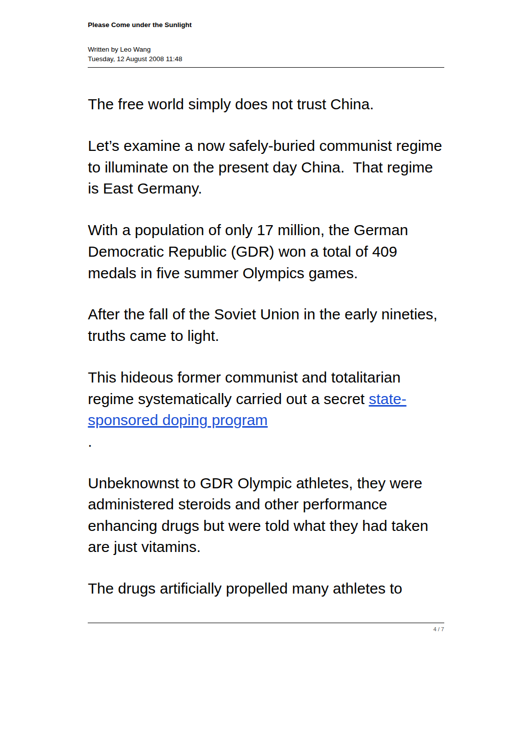Please Come under the Sunlight
Written by Leo Wang
Tuesday, 12 August 2008 11:48
The free world simply does not trust China.
Let’s examine a now safely-buried communist regime to illuminate on the present day China. That regime is East Germany.
With a population of only 17 million, the German Democratic Republic (GDR) won a total of 409 medals in five summer Olympics games.
After the fall of the Soviet Union in the early nineties, truths came to light.
This hideous former communist and totalitarian regime systematically carried out a secret state-sponsored doping program
.
Unbeknownst to GDR Olympic athletes, they were administered steroids and other performance enhancing drugs but were told what they had taken are just vitamins.
The drugs artificially propelled many athletes to
4 / 7